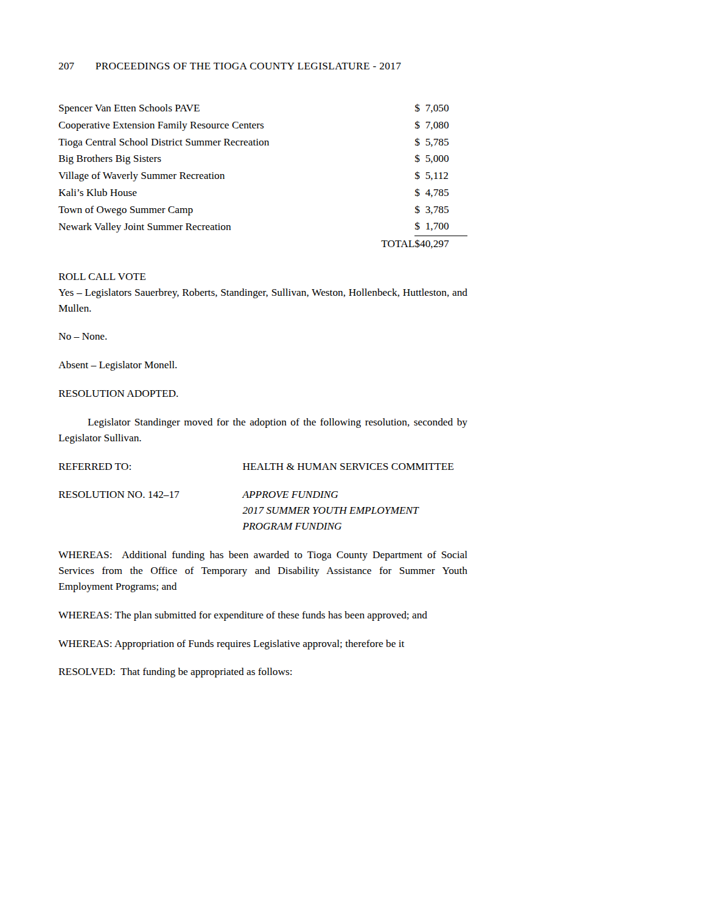207 PROCEEDINGS OF THE TIOGA COUNTY LEGISLATURE - 2017
| Spencer Van Etten Schools PAVE | | $ 7,050 |
| Cooperative Extension Family Resource Centers | | $ 7,080 |
| Tioga Central School District Summer Recreation | | $ 5,785 |
| Big Brothers Big Sisters | | $ 5,000 |
| Village of Waverly Summer Recreation | | $ 5,112 |
| Kali’s Klub House | | $ 4,785 |
| Town of Owego Summer Camp | | $ 3,785 |
| Newark Valley Joint Summer Recreation | | $ 1,700 |
| | TOTAL | $40,297 |
ROLL CALL VOTE
Yes – Legislators Sauerbrey, Roberts, Standinger, Sullivan, Weston, Hollenbeck, Huttleston, and Mullen.
No – None.
Absent – Legislator Monell.
RESOLUTION ADOPTED.
Legislator Standinger moved for the adoption of the following resolution, seconded by Legislator Sullivan.
REFERRED TO:
HEALTH & HUMAN SERVICES COMMITTEE
RESOLUTION NO. 142–17
APPROVE FUNDING
2017 SUMMER YOUTH EMPLOYMENT PROGRAM FUNDING
WHEREAS: Additional funding has been awarded to Tioga County Department of Social Services from the Office of Temporary and Disability Assistance for Summer Youth Employment Programs; and
WHEREAS: The plan submitted for expenditure of these funds has been approved; and
WHEREAS: Appropriation of Funds requires Legislative approval; therefore be it
RESOLVED: That funding be appropriated as follows: